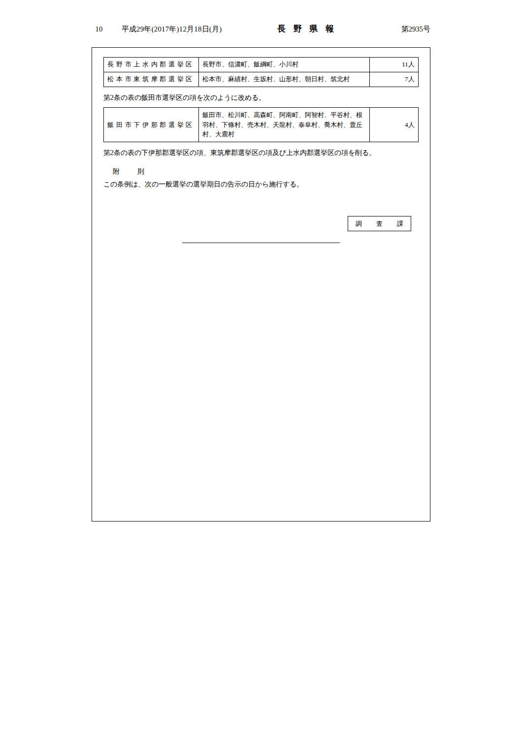10
平成29年(2017年)12月18日(月)
長野県報
第2935号
| 長野市上水内郡選挙区 | 長野市、信濃町、飯綱町、小川村 | 11人 |
| 松本市東筑摩郡選挙区 | 松本市、麻績村、生坂村、山形村、朝日村、筑北村 | 7人 |
第2条の表の飯田市選挙区の項を次のように改める。
| 飯田市下伊那郡選挙区 | 飯田市、松川町、高森町、阿南町、阿智村、平谷村、根羽村、下條村、売木村、天龍村、泰阜村、喬木村、豊丘村、大鹿村 | 4人 |
第2条の表の下伊那郡選挙区の項、東筑摩郡選挙区の項及び上水内郡選挙区の項を削る。
附　則
この条例は、次の一般選挙の選挙期日の告示の日から施行する。
調　査　課